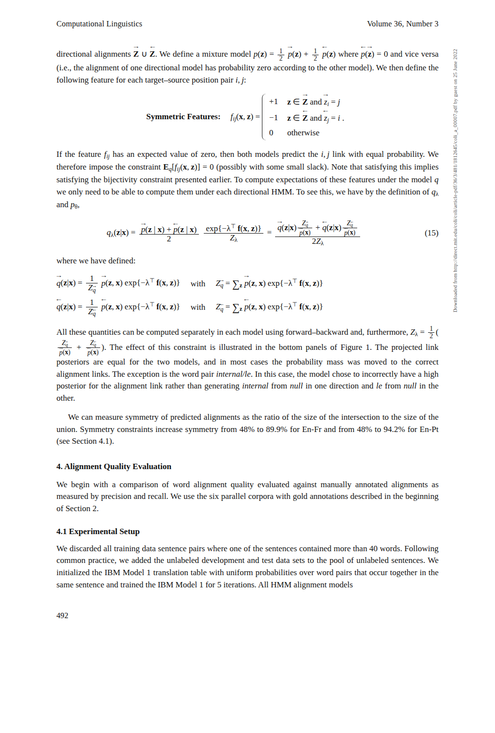Downloaded from http://direct.mit.edu/coli/coli/article-pdf/36/3/481/1812645/coli_a_00007.pdf by guest on 25 June 2022
Computational Linguistics
Volume 36, Number 3
directional alignments Z ∪ Z. We define a mixture model p(z) = 12 p(z) + 12 p(z) where p(z) = 0 and vice versa (i.e., the alignment of one directional model has probability zero according to the other model). We then define the following feature for each target–source position pair i, j:
Symmetric Features:
fij(x, z) =
| +1 | z ∈ Z and z i = j |
| −1 | z ∈ Z and z j = i . |
| 0 | otherwise |
If the feature fij has an expected value of zero, then both models predict the i, j link with equal probability. We therefore impose the constraint Eq[fij(x, z)] = 0 (possibly with some small slack). Note that satisfying this implies satisfying the bijectivity constraint presented earlier. To compute expectations of these features under the model q we only need to be able to compute them under each directional HMM. To see this, we have by the definition of qλ and pθ,
qλ(z|x) = p(z | x) + p(z | x) 2 exp{−λ⊤ f(x, z)}Zλ = q(z|x)Zq p(x) + q(z|x)Zq p(x) 2Zλ
(15)
where we have defined:
q(z|x) = 1 Zq p(z, x) exp{−λ⊤ f(x, z)} with Zq = ∑z p(z, x) exp{−λ⊤ f(x, z)}
q(z|x) = 1 Zq p(z, x) exp{−λ⊤ f(x, z)} with Zq = ∑z p(z, x) exp{−λ⊤ f(x, z)}
All these quantities can be computed separately in each model using forward–backward and, furthermore, Zλ = 12(Zq p(x) + Zq p(x)). The effect of this constraint is illustrated in the bottom panels of Figure 1. The projected link posteriors are equal for the two models, and in most cases the probability mass was moved to the correct alignment links. The exception is the word pair internal/le. In this case, the model chose to incorrectly have a high posterior for the alignment link rather than generating internal from null in one direction and le from null in the other.
We can measure symmetry of predicted alignments as the ratio of the size of the intersection to the size of the union. Symmetry constraints increase symmetry from 48% to 89.9% for En-Fr and from 48% to 94.2% for En-Pt (see Section 4.1).
4. Alignment Quality Evaluation
We begin with a comparison of word alignment quality evaluated against manually annotated alignments as measured by precision and recall. We use the six parallel corpora with gold annotations described in the beginning of Section 2.
4.1 Experimental Setup
We discarded all training data sentence pairs where one of the sentences contained more than 40 words. Following common practice, we added the unlabeled development and test data sets to the pool of unlabeled sentences. We initialized the IBM Model 1 translation table with uniform probabilities over word pairs that occur together in the same sentence and trained the IBM Model 1 for 5 iterations. All HMM alignment models
492